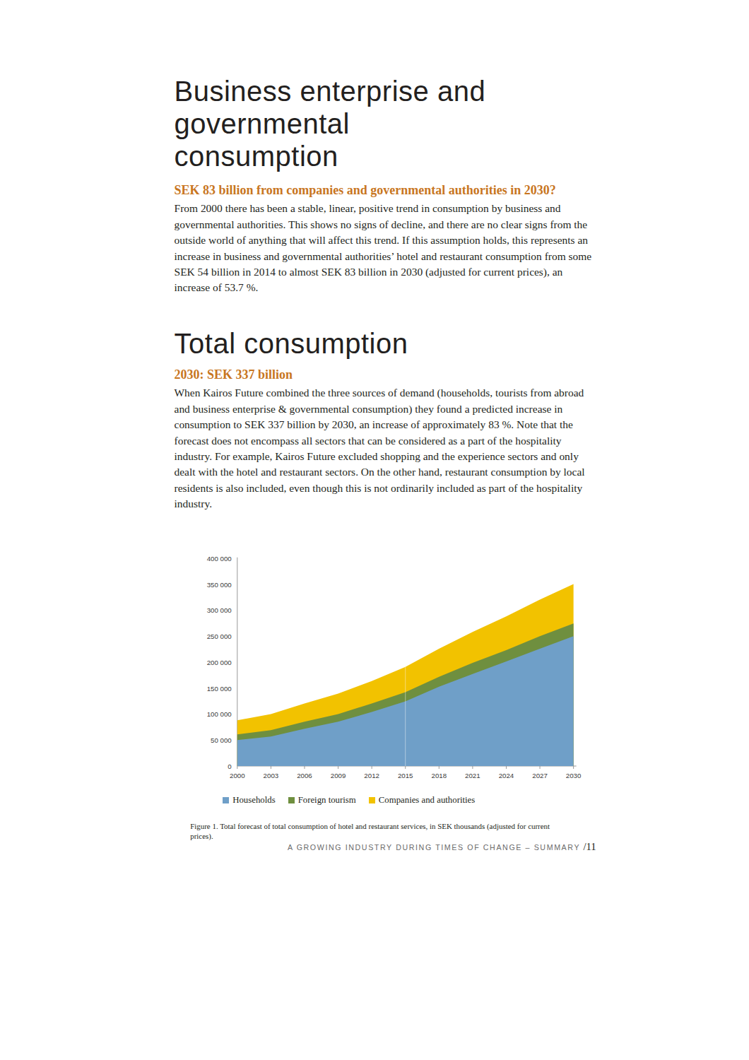Business enterprise and governmental
consumption
SEK 83 billion from companies and governmental authorities in 2030?
From 2000 there has been a stable, linear, positive trend in consumption by business and governmental authorities. This shows no signs of decline, and there are no clear signs from the outside world of anything that will affect this trend. If this assumption holds, this represents an increase in business and governmental authorities’ hotel and restaurant consumption from some SEK 54 billion in 2014 to almost SEK 83 billion in 2030 (adjusted for current prices), an increase of 53.7 %.
Total consumption
2030: SEK 337 billion
When Kairos Future combined the three sources of demand (households, tourists from abroad and business enterprise & governmental consumption) they found a predicted increase in consumption to SEK 337 billion by 2030, an increase of approximately 83 %. Note that the forecast does not encompass all sectors that can be considered as a part of the hospitality industry. For example, Kairos Future excluded shopping and the experience sectors and only dealt with the hotel and restaurant sectors. On the other hand, restaurant consumption by local residents is also included, even though this is not ordinarily included as part of the hospitality industry.
400 000 350 000 300 000 250 000 200 000 150 000 100 000 50 000 0 2000 2003 2006 2009 2012 2015 2018 2021 2024 2027 2030
Households Foreign tourism Companies and authorities
Figure 1. Total forecast of total consumption of hotel and restaurant services, in SEK thousands (adjusted for current prices).
A growing industry during times of change – summary /11